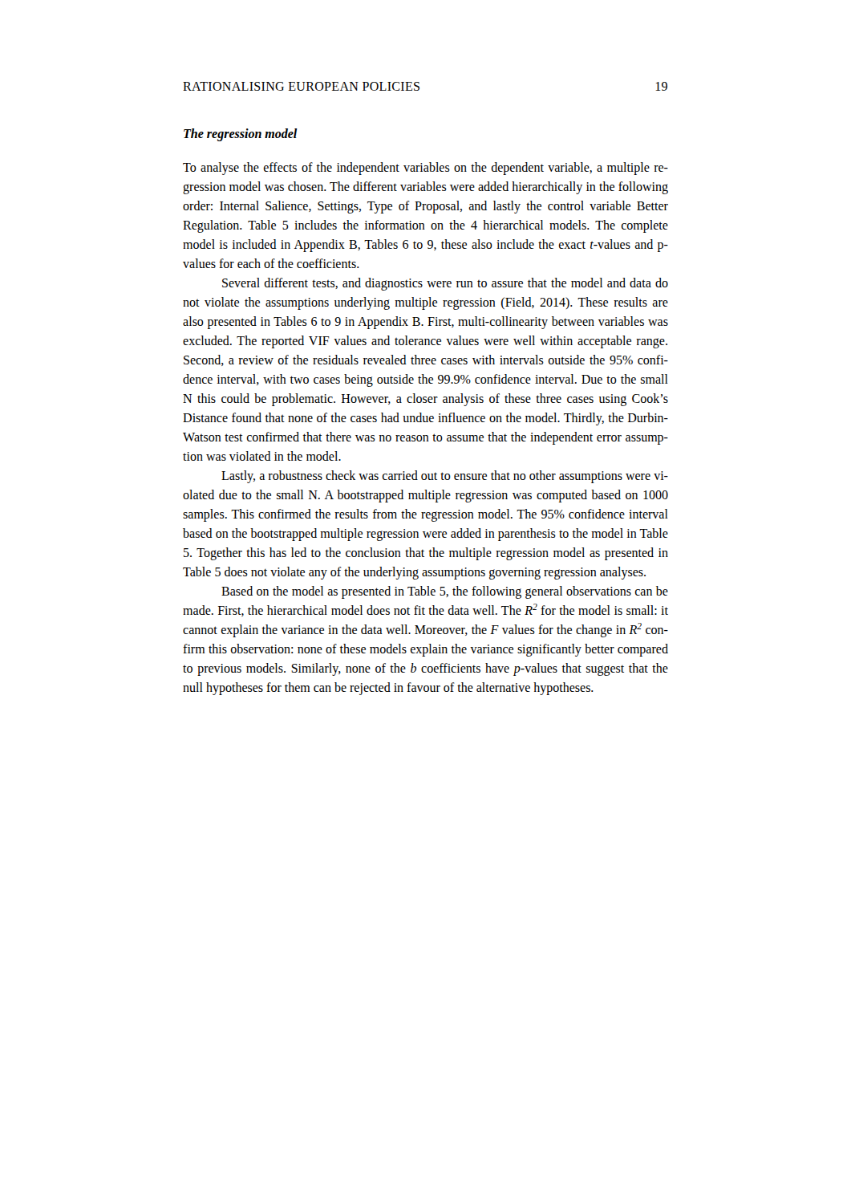Rationalising European Policies 19
The regression model
To analyse the effects of the independent variables on the dependent variable, a multiple regression model was chosen. The different variables were added hierarchically in the following order: Internal Salience, Settings, Type of Proposal, and lastly the control variable Better Regulation. Table 5 includes the information on the 4 hierarchical models. The complete model is included in Appendix B, Tables 6 to 9, these also include the exact t-values and p-values for each of the coefficients.
Several different tests, and diagnostics were run to assure that the model and data do not violate the assumptions underlying multiple regression (Field, 2014). These results are also presented in Tables 6 to 9 in Appendix B. First, multi-collinearity between variables was excluded. The reported VIF values and tolerance values were well within acceptable range. Second, a review of the residuals revealed three cases with intervals outside the 95% confidence interval, with two cases being outside the 99.9% confidence interval. Due to the small N this could be problematic. However, a closer analysis of these three cases using Cook’s Distance found that none of the cases had undue influence on the model. Thirdly, the Durbin-Watson test confirmed that there was no reason to assume that the independent error assumption was violated in the model.
Lastly, a robustness check was carried out to ensure that no other assumptions were violated due to the small N. A bootstrapped multiple regression was computed based on 1000 samples. This confirmed the results from the regression model. The 95% confidence interval based on the bootstrapped multiple regression were added in parenthesis to the model in Table 5. Together this has led to the conclusion that the multiple regression model as presented in Table 5 does not violate any of the underlying assumptions governing regression analyses.
Based on the model as presented in Table 5, the following general observations can be made. First, the hierarchical model does not fit the data well. The R2 for the model is small: it cannot explain the variance in the data well. Moreover, the F values for the change in R2 confirm this observation: none of these models explain the variance significantly better compared to previous models. Similarly, none of the b coefficients have p-values that suggest that the null hypotheses for them can be rejected in favour of the alternative hypotheses.